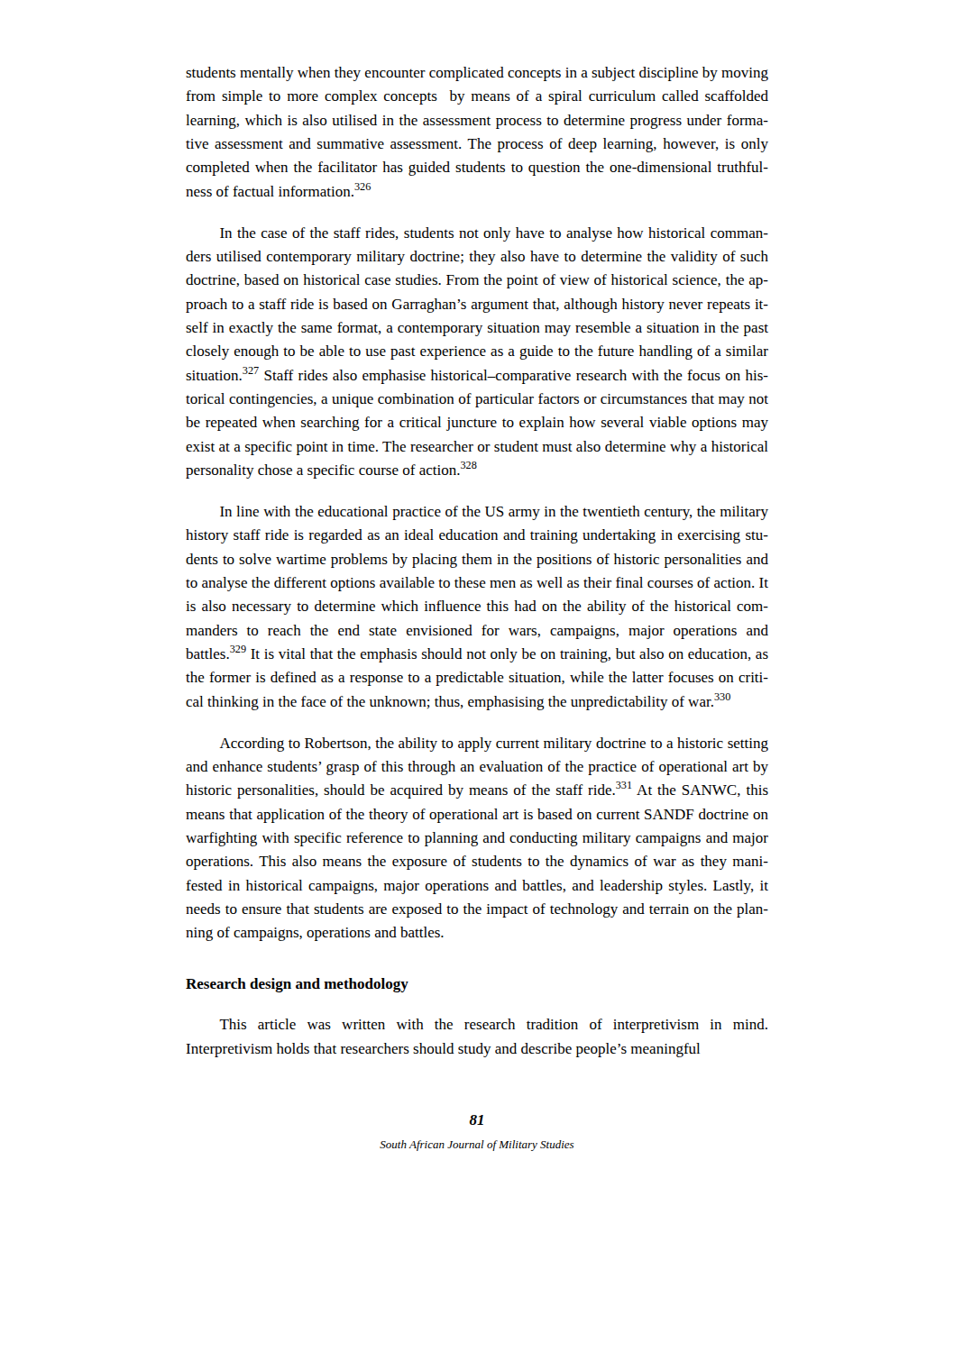students mentally when they encounter complicated concepts in a subject discipline by moving from simple to more complex concepts by means of a spiral curriculum called scaffolded learning, which is also utilised in the assessment process to determine progress under formative assessment and summative assessment. The process of deep learning, however, is only completed when the facilitator has guided students to question the one-dimensional truthfulness of factual information.326
In the case of the staff rides, students not only have to analyse how historical commanders utilised contemporary military doctrine; they also have to determine the validity of such doctrine, based on historical case studies. From the point of view of historical science, the approach to a staff ride is based on Garraghan’s argument that, although history never repeats itself in exactly the same format, a contemporary situation may resemble a situation in the past closely enough to be able to use past experience as a guide to the future handling of a similar situation.327 Staff rides also emphasise historical–comparative research with the focus on historical contingencies, a unique combination of particular factors or circumstances that may not be repeated when searching for a critical juncture to explain how several viable options may exist at a specific point in time. The researcher or student must also determine why a historical personality chose a specific course of action.328
In line with the educational practice of the US army in the twentieth century, the military history staff ride is regarded as an ideal education and training undertaking in exercising students to solve wartime problems by placing them in the positions of historic personalities and to analyse the different options available to these men as well as their final courses of action. It is also necessary to determine which influence this had on the ability of the historical commanders to reach the end state envisioned for wars, campaigns, major operations and battles.329 It is vital that the emphasis should not only be on training, but also on education, as the former is defined as a response to a predictable situation, while the latter focuses on critical thinking in the face of the unknown; thus, emphasising the unpredictability of war.330
According to Robertson, the ability to apply current military doctrine to a historic setting and enhance students’ grasp of this through an evaluation of the practice of operational art by historic personalities, should be acquired by means of the staff ride.331 At the SANWC, this means that application of the theory of operational art is based on current SANDF doctrine on warfighting with specific reference to planning and conducting military campaigns and major operations. This also means the exposure of students to the dynamics of war as they manifested in historical campaigns, major operations and battles, and leadership styles. Lastly, it needs to ensure that students are exposed to the impact of technology and terrain on the planning of campaigns, operations and battles.
Research design and methodology
This article was written with the research tradition of interpretivism in mind. Interpretivism holds that researchers should study and describe people’s meaningful
81
South African Journal of Military Studies